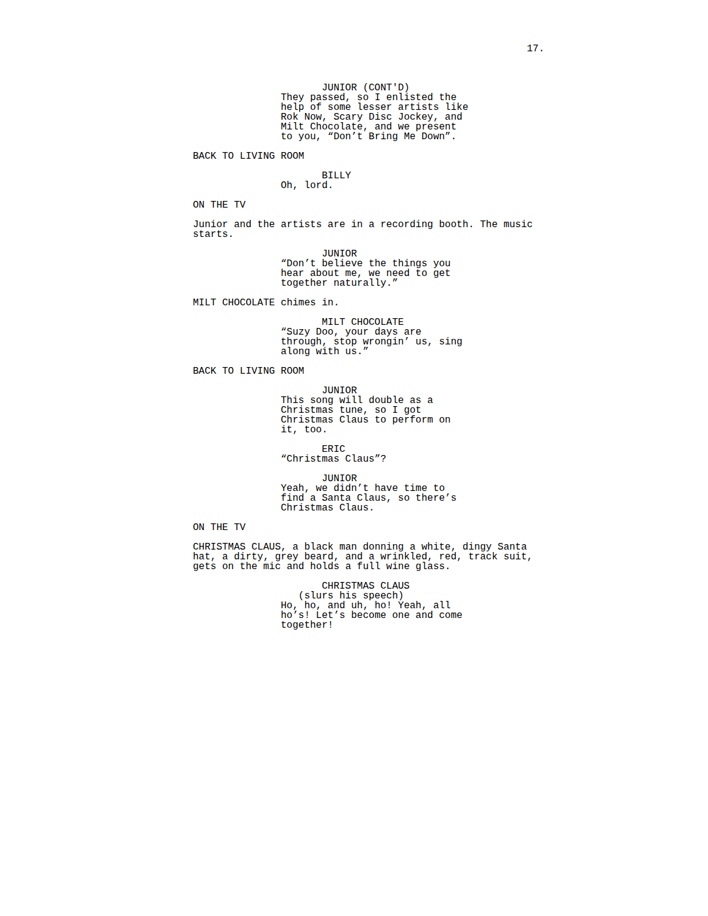17.
JUNIOR (CONT'D)
They passed, so I enlisted the help of some lesser artists like Rok Now, Scary Disc Jockey, and Milt Chocolate, and we present to you, “Don’t Bring Me Down”.
BACK TO LIVING ROOM
BILLY
Oh, lord.
ON THE TV
Junior and the artists are in a recording booth. The music starts.
JUNIOR
“Don’t believe the things you hear about me, we need to get together naturally.”
MILT CHOCOLATE chimes in.
MILT CHOCOLATE
“Suzy Doo, your days are through, stop wrongin’ us, sing along with us.”
BACK TO LIVING ROOM
JUNIOR
This song will double as a Christmas tune, so I got Christmas Claus to perform on it, too.
ERIC
“Christmas Claus”?
JUNIOR
Yeah, we didn’t have time to find a Santa Claus, so there’s Christmas Claus.
ON THE TV
CHRISTMAS CLAUS, a black man donning a white, dingy Santa hat, a dirty, grey beard, and a wrinkled, red, track suit, gets on the mic and holds a full wine glass.
CHRISTMAS CLAUS
(slurs his speech)
Ho, ho, and uh, ho! Yeah, all ho’s! Let’s become one and come together!